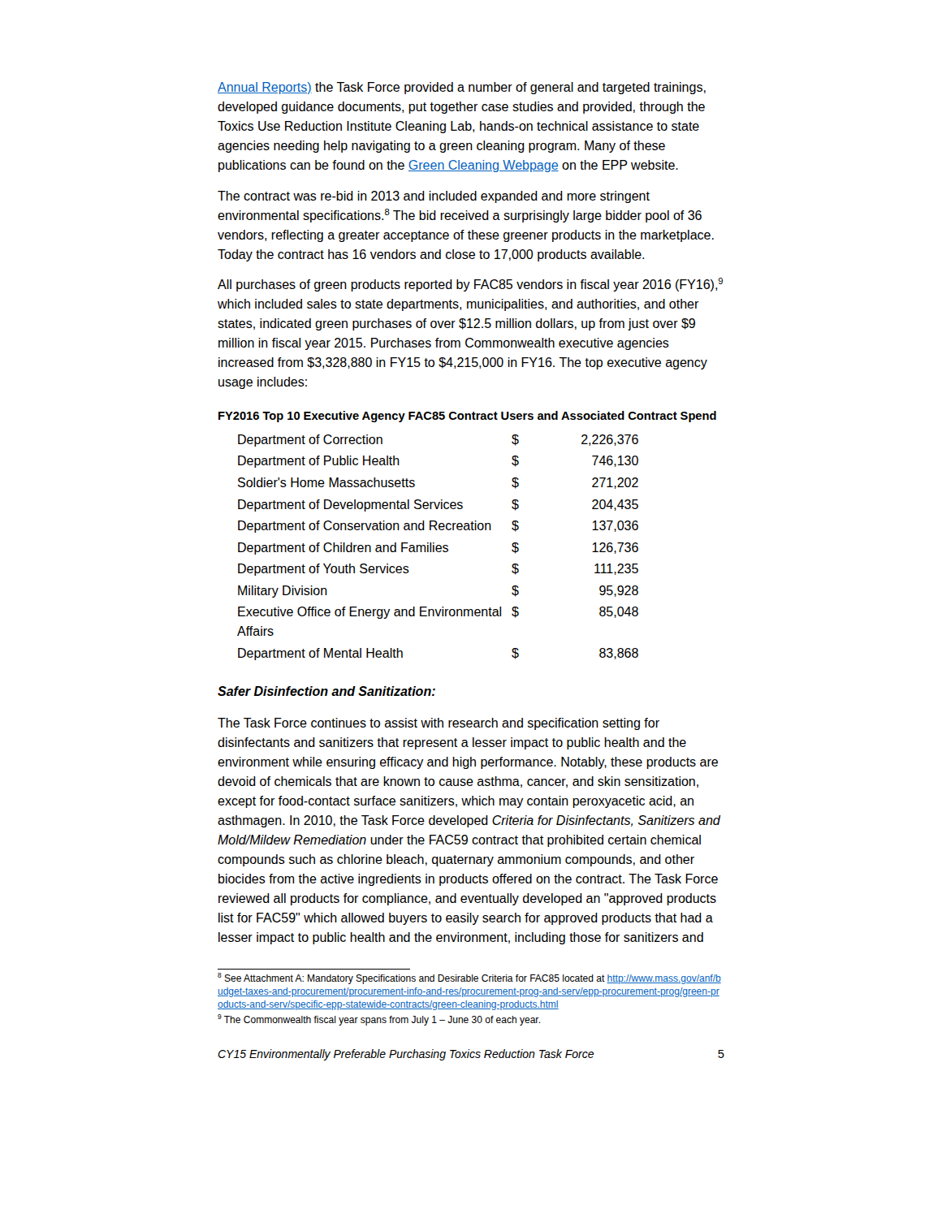Annual Reports) the Task Force provided a number of general and targeted trainings, developed guidance documents, put together case studies and provided, through the Toxics Use Reduction Institute Cleaning Lab, hands-on technical assistance to state agencies needing help navigating to a green cleaning program. Many of these publications can be found on the Green Cleaning Webpage on the EPP website.
The contract was re-bid in 2013 and included expanded and more stringent environmental specifications.8 The bid received a surprisingly large bidder pool of 36 vendors, reflecting a greater acceptance of these greener products in the marketplace. Today the contract has 16 vendors and close to 17,000 products available.
All purchases of green products reported by FAC85 vendors in fiscal year 2016 (FY16),9 which included sales to state departments, municipalities, and authorities, and other states, indicated green purchases of over $12.5 million dollars, up from just over $9 million in fiscal year 2015. Purchases from Commonwealth executive agencies increased from $3,328,880 in FY15 to $4,215,000 in FY16. The top executive agency usage includes:
FY2016 Top 10 Executive Agency FAC85 Contract Users and Associated Contract Spend
| Department of Correction | $ | 2,226,376 |
| Department of Public Health | $ | 746,130 |
| Soldier's Home Massachusetts | $ | 271,202 |
| Department of Developmental Services | $ | 204,435 |
| Department of Conservation and Recreation | $ | 137,036 |
| Department of Children and Families | $ | 126,736 |
| Department of Youth Services | $ | 111,235 |
| Military Division | $ | 95,928 |
| Executive Office of Energy and Environmental Affairs | $ | 85,048 |
| Department of Mental Health | $ | 83,868 |
Safer Disinfection and Sanitization:
The Task Force continues to assist with research and specification setting for disinfectants and sanitizers that represent a lesser impact to public health and the environment while ensuring efficacy and high performance. Notably, these products are devoid of chemicals that are known to cause asthma, cancer, and skin sensitization, except for food-contact surface sanitizers, which may contain peroxyacetic acid, an asthmagen. In 2010, the Task Force developed Criteria for Disinfectants, Sanitizers and Mold/Mildew Remediation under the FAC59 contract that prohibited certain chemical compounds such as chlorine bleach, quaternary ammonium compounds, and other biocides from the active ingredients in products offered on the contract. The Task Force reviewed all products for compliance, and eventually developed an "approved products list for FAC59" which allowed buyers to easily search for approved products that had a lesser impact to public health and the environment, including those for sanitizers and
8 See Attachment A: Mandatory Specifications and Desirable Criteria for FAC85 located at http://www.mass.gov/anf/budget-taxes-and-procurement/procurement-info-and-res/procurement-prog-and-serv/epp-procurement-prog/green-products-and-serv/specific-epp-statewide-contracts/green-cleaning-products.html
9 The Commonwealth fiscal year spans from July 1 – June 30 of each year.
CY15 Environmentally Preferable Purchasing Toxics Reduction Task Force 5